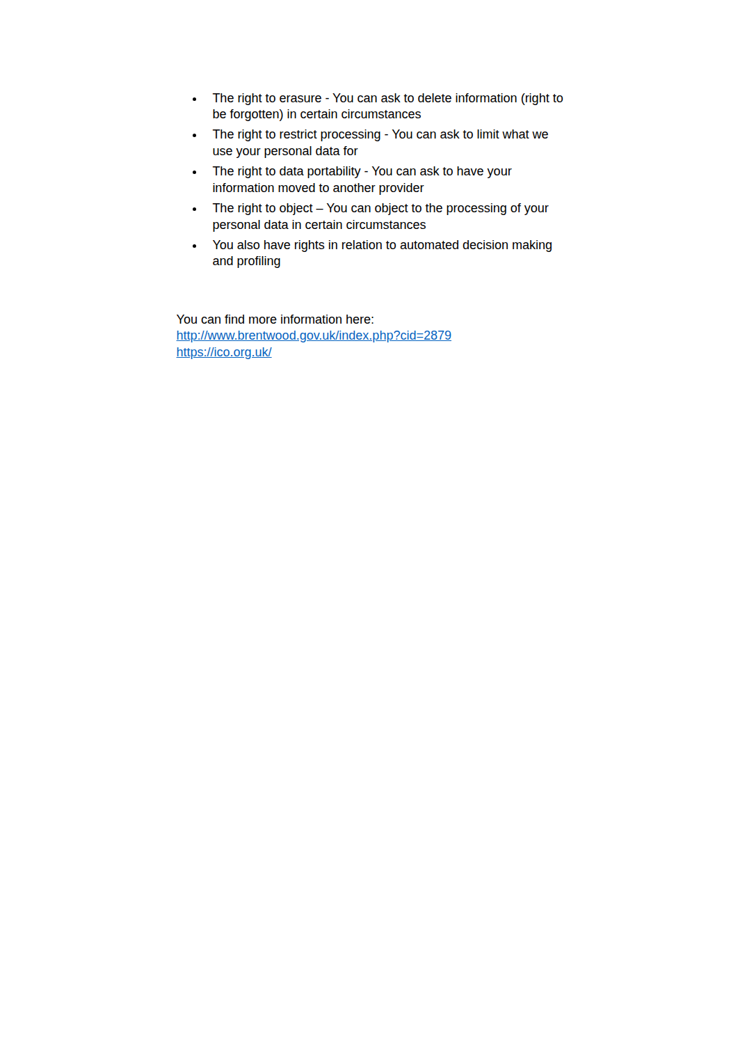The right to erasure - You can ask to delete information (right to be forgotten) in certain circumstances
The right to restrict processing - You can ask to limit what we use your personal data for
The right to data portability - You can ask to have your information moved to another provider
The right to object – You can object to the processing of your personal data in certain circumstances
You also have rights in relation to automated decision making and profiling
You can find more information here:
http://www.brentwood.gov.uk/index.php?cid=2879
https://ico.org.uk/